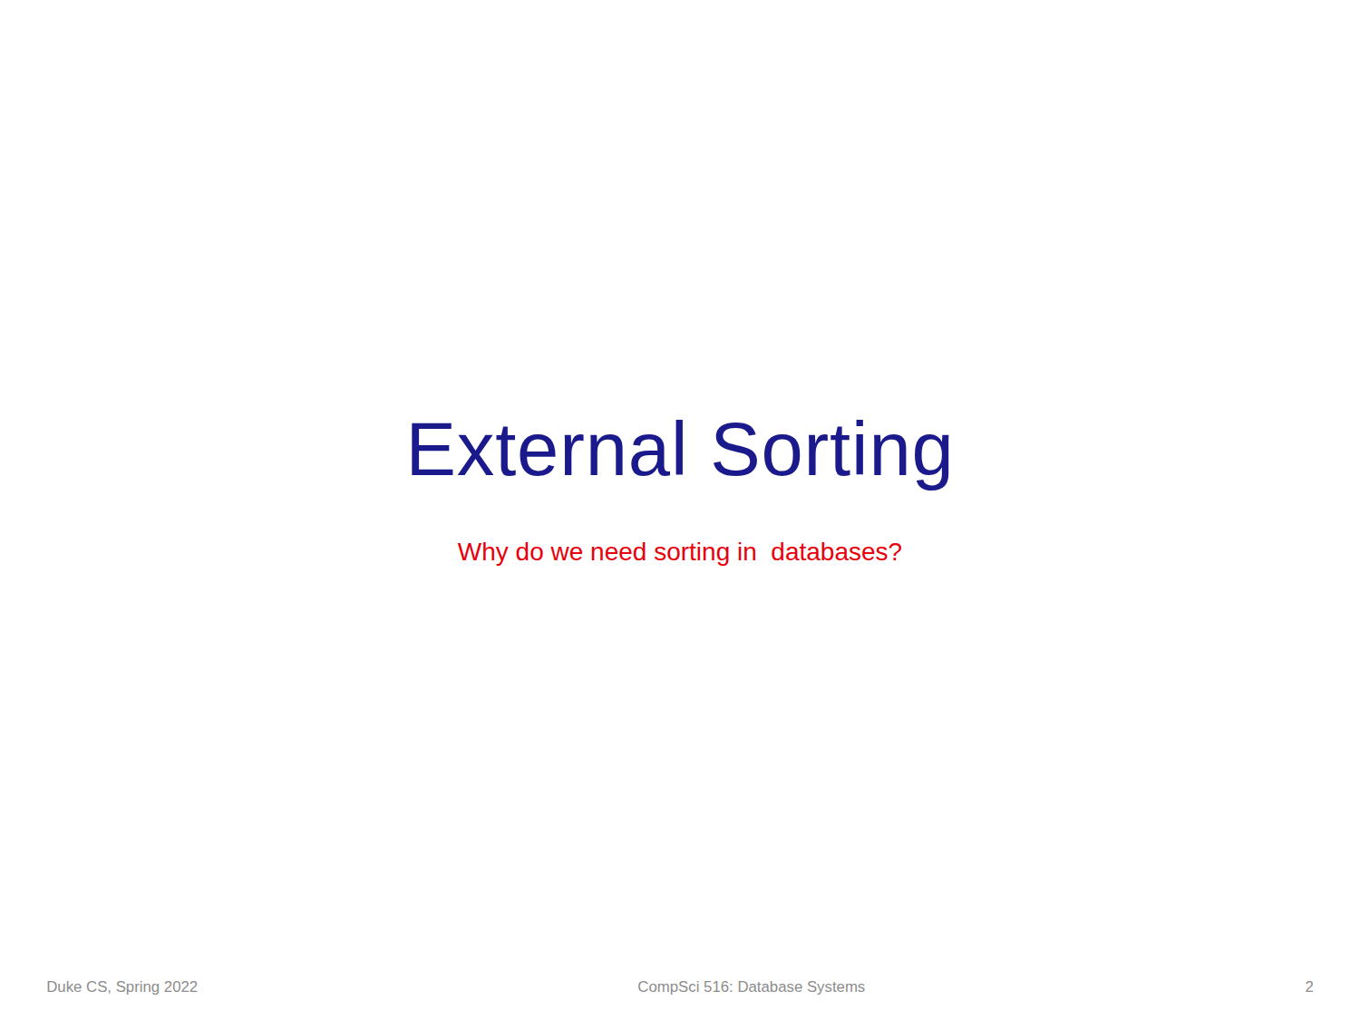External Sorting
Why do we need sorting in databases?
Duke CS, Spring 2022 CompSci 516: Database Systems 2